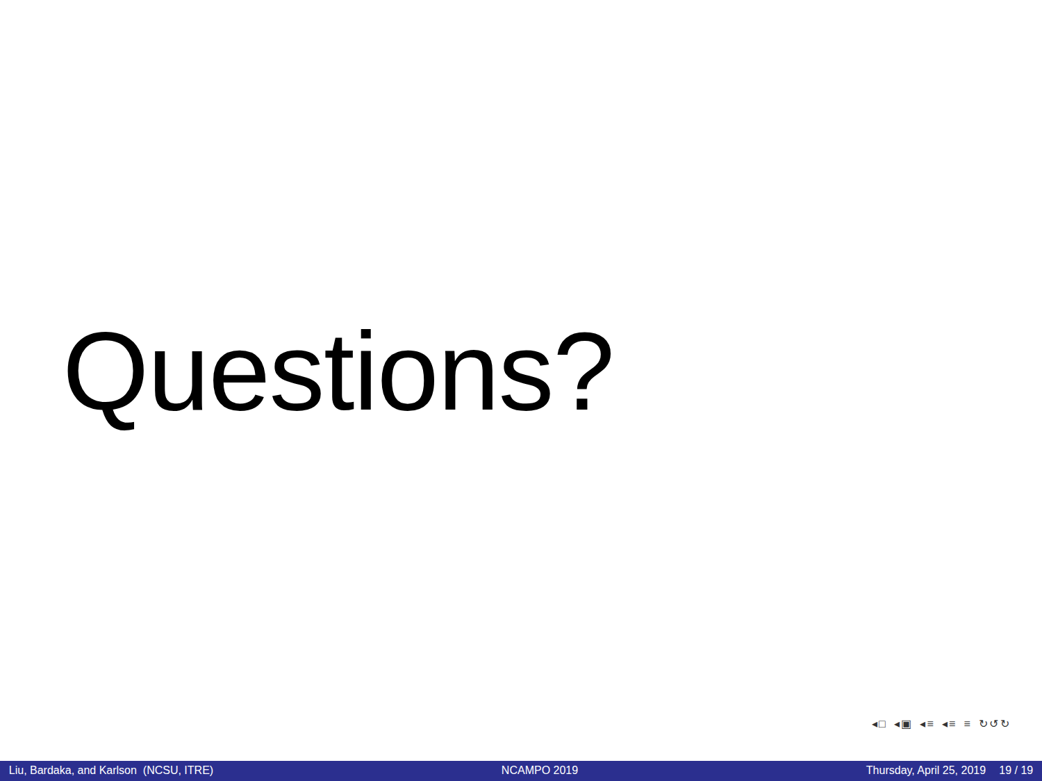Questions?
◂□ ◂▣ ◂≡ ◂≡ ≡ ↻↺↻
Liu, Bardaka, and Karlson (NCSU, ITRE)
NCAMPO 2019
Thursday, April 25, 2019 19 / 19